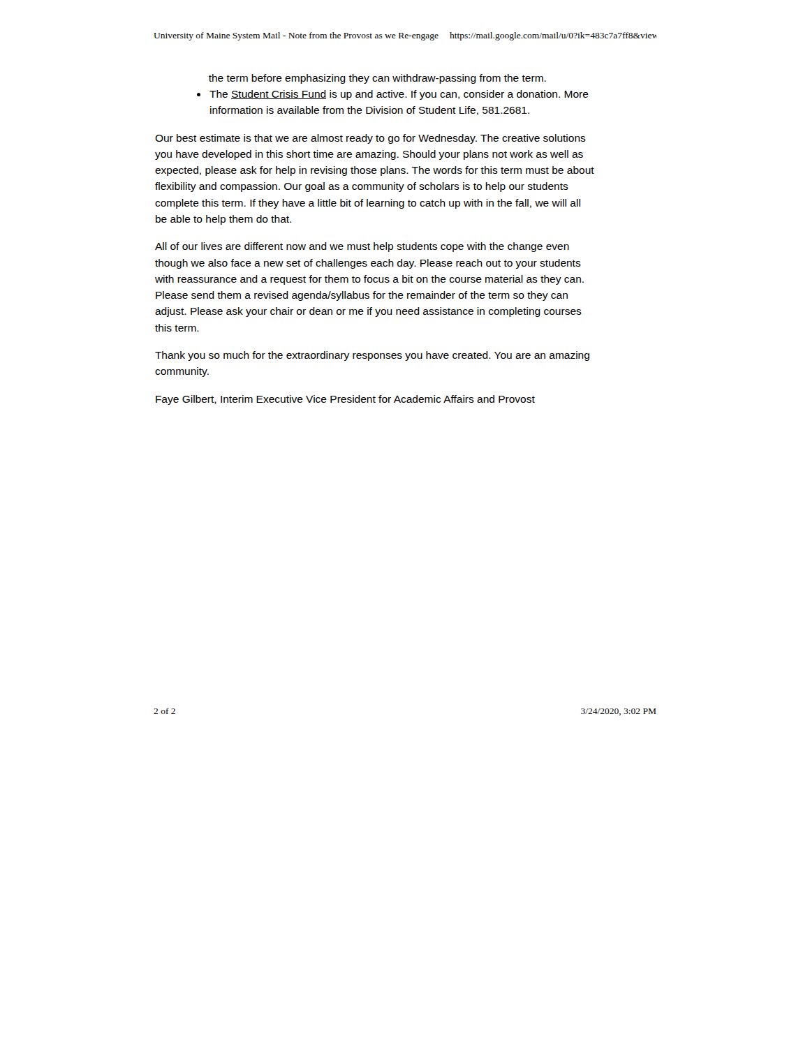University of Maine System Mail - Note from the Provost as we Re-engage https://mail.google.com/mail/u/0?ik=483c7a7ff8&view=pt&search=all&...
the term before emphasizing they can withdraw-passing from the term.
The Student Crisis Fund is up and active. If you can, consider a donation. More information is available from the Division of Student Life, 581.2681.
Our best estimate is that we are almost ready to go for Wednesday. The creative solutions you have developed in this short time are amazing. Should your plans not work as well as expected, please ask for help in revising those plans. The words for this term must be about flexibility and compassion. Our goal as a community of scholars is to help our students complete this term. If they have a little bit of learning to catch up with in the fall, we will all be able to help them do that.
All of our lives are different now and we must help students cope with the change even though we also face a new set of challenges each day. Please reach out to your students with reassurance and a request for them to focus a bit on the course material as they can. Please send them a revised agenda/syllabus for the remainder of the term so they can adjust. Please ask your chair or dean or me if you need assistance in completing courses this term.
Thank you so much for the extraordinary responses you have created. You are an amazing community.
Faye Gilbert, Interim Executive Vice President for Academic Affairs and Provost
2 of 2 3/24/2020, 3:02 PM